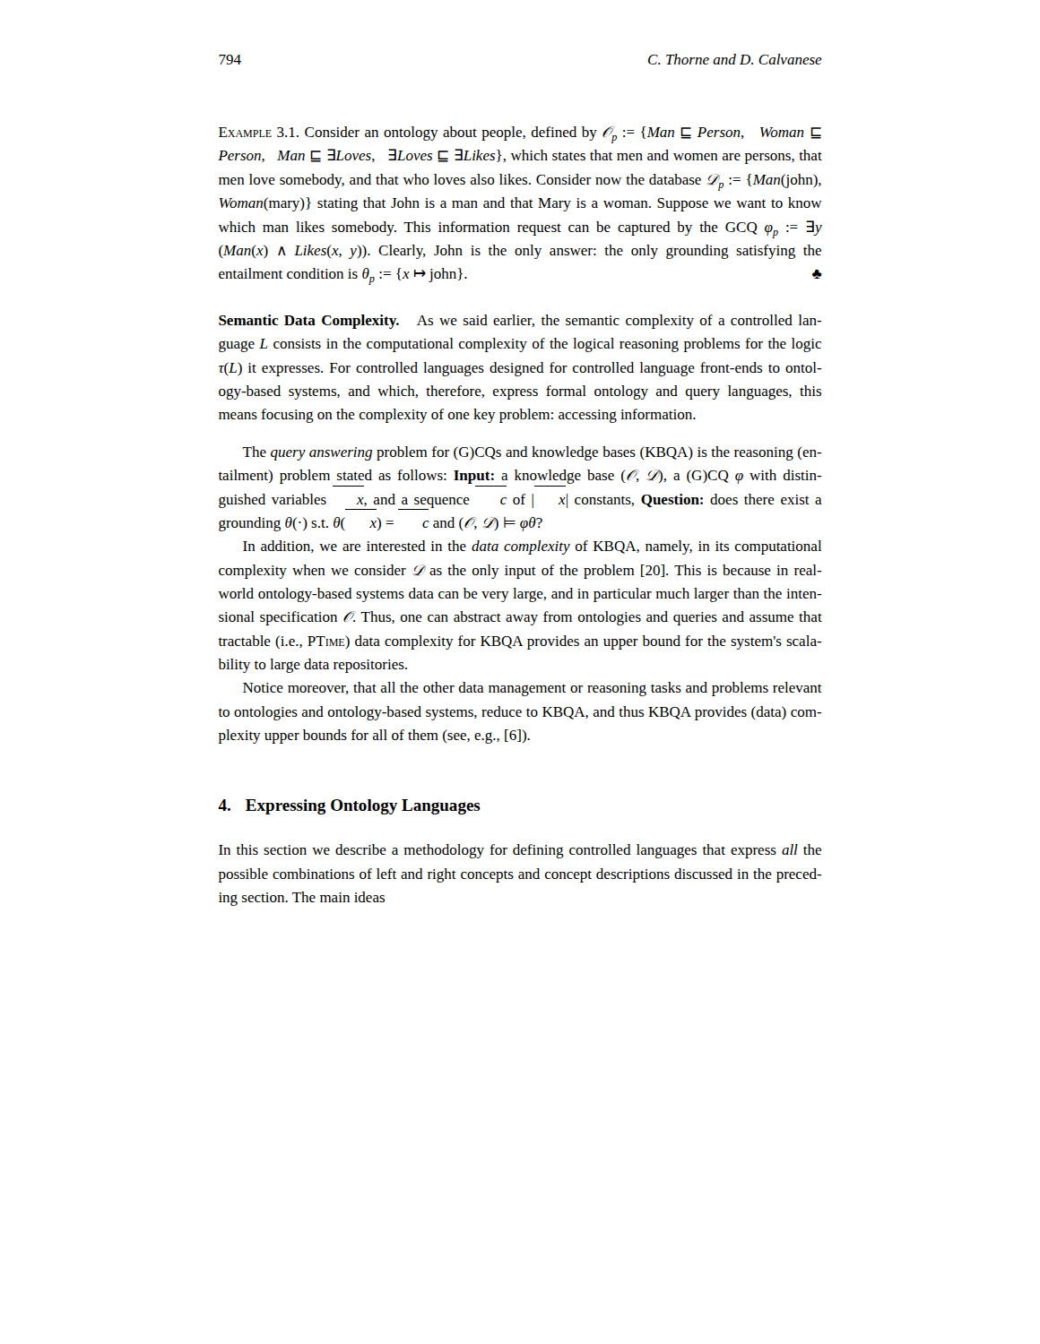794 C. Thorne and D. Calvanese
Example 3.1. Consider an ontology about people, defined by 𝒪p := {Man ⊑ Person, Woman ⊑ Person, Man ⊑ ∃Loves, ∃Loves ⊑ ∃Likes}, which states that men and women are persons, that men love somebody, and that who loves also likes. Consider now the database 𝒟p := {Man(john), Woman(mary)} stating that John is a man and that Mary is a woman. Suppose we want to know which man likes somebody. This information request can be captured by the GCQ φp := ∃y (Man(x) ∧ Likes(x, y)). Clearly, John is the only answer: the only grounding satisfying the entailment condition is θp := {x ↦ john}.♣
Semantic Data Complexity. As we said earlier, the semantic complexity of a controlled language L consists in the computational complexity of the logical reasoning problems for the logic τ(L) it expresses. For controlled languages designed for controlled language front-ends to ontology-based systems, and which, therefore, express formal ontology and query languages, this means focusing on the complexity of one key problem: accessing information.
The query answering problem for (G)CQs and knowledge bases (KBQA) is the reasoning (entailment) problem stated as follows: Input: a knowledge base (𝒪, 𝒟), a (G)CQ φ with distinguished variables x, and a sequence c of |x| constants, Question: does there exist a grounding θ(·) s.t. θ(x) = c and (𝒪, 𝒟) ⊨ φθ?
In addition, we are interested in the data complexity of KBQA, namely, in its computational complexity when we consider 𝒟 as the only input of the problem [20]. This is because in real-world ontology-based systems data can be very large, and in particular much larger than the intensional specification 𝒪. Thus, one can abstract away from ontologies and queries and assume that tractable (i.e., PTime) data complexity for KBQA provides an upper bound for the system's scalability to large data repositories.
Notice moreover, that all the other data management or reasoning tasks and problems relevant to ontologies and ontology-based systems, reduce to KBQA, and thus KBQA provides (data) complexity upper bounds for all of them (see, e.g., [6]).
4. Expressing Ontology Languages
In this section we describe a methodology for defining controlled languages that express all the possible combinations of left and right concepts and concept descriptions discussed in the preceding section. The main ideas